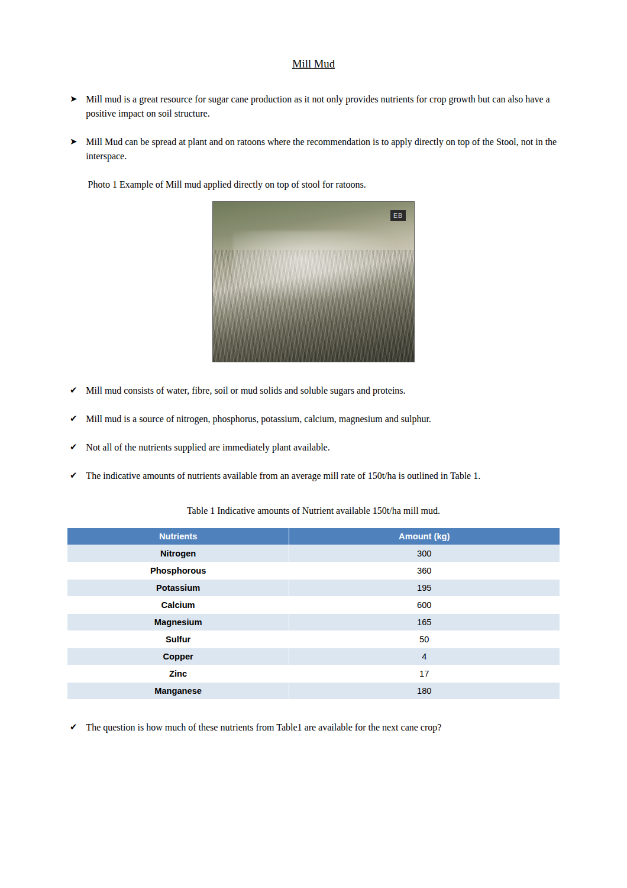Mill Mud
Mill mud is a great resource for sugar cane production as it not only provides nutrients for crop growth but can also have a positive impact on soil structure.
Mill Mud can be spread at plant and on ratoons where the recommendation is to apply directly on top of the Stool, not in the interspace.
Photo 1 Example of Mill mud applied directly on top of stool for ratoons.
EB
Mill mud consists of water, fibre, soil or mud solids and soluble sugars and proteins.
Mill mud is a source of nitrogen, phosphorus, potassium, calcium, magnesium and sulphur.
Not all of the nutrients supplied are immediately plant available.
The indicative amounts of nutrients available from an average mill rate of 150t/ha is outlined in Table 1.
Table 1 Indicative amounts of Nutrient available 150t/ha mill mud.
| Nutrients | Amount (kg) |
| --- | --- |
| Nitrogen | 300 |
| Phosphorous | 360 |
| Potassium | 195 |
| Calcium | 600 |
| Magnesium | 165 |
| Sulfur | 50 |
| Copper | 4 |
| Zinc | 17 |
| Manganese | 180 |
The question is how much of these nutrients from Table1 are available for the next cane crop?